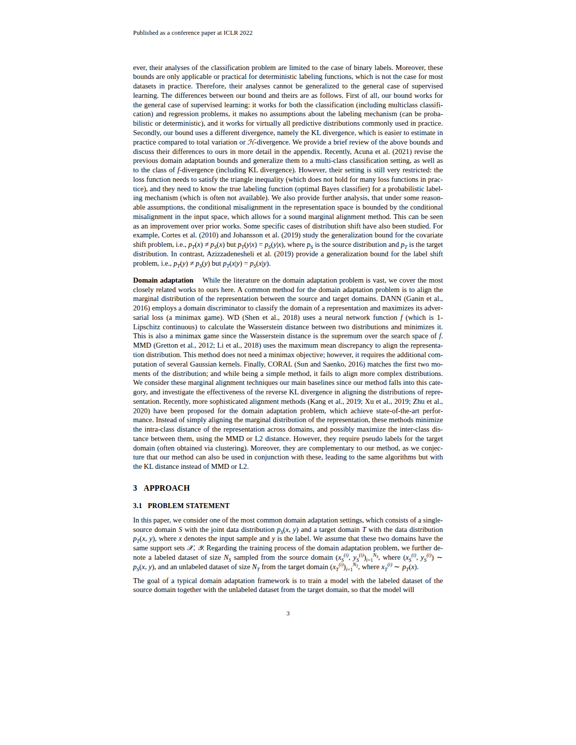Published as a conference paper at ICLR 2022
ever, their analyses of the classification problem are limited to the case of binary labels. Moreover, these bounds are only applicable or practical for deterministic labeling functions, which is not the case for most datasets in practice. Therefore, their analyses cannot be generalized to the general case of supervised learning. The differences between our bound and theirs are as follows. First of all, our bound works for the general case of supervised learning: it works for both the classification (including multiclass classification) and regression problems, it makes no assumptions about the labeling mechanism (can be probabilistic or deterministic), and it works for virtually all predictive distributions commonly used in practice. Secondly, our bound uses a different divergence, namely the KL divergence, which is easier to estimate in practice compared to total variation or ℋ-divergence. We provide a brief review of the above bounds and discuss their differences to ours in more detail in the appendix. Recently, Acuna et al. (2021) revise the previous domain adaptation bounds and generalize them to a multi-class classification setting, as well as to the class of f-divergence (including KL divergence). However, their setting is still very restricted: the loss function needs to satisfy the triangle inequality (which does not hold for many loss functions in practice), and they need to know the true labeling function (optimal Bayes classifier) for a probabilistic labeling mechanism (which is often not available). We also provide further analysis, that under some reasonable assumptions, the conditional misalignment in the representation space is bounded by the conditional misalignment in the input space, which allows for a sound marginal alignment method. This can be seen as an improvement over prior works. Some specific cases of distribution shift have also been studied. For example, Cortes et al. (2010) and Johansson et al. (2019) study the generalization bound for the covariate shift problem, i.e., pT(x) ≠ pS(x) but pT(y|x) = pS(y|x), where pS is the source distribution and pT is the target distribution. In contrast, Azizzadenesheli et al. (2019) provide a generalization bound for the label shift problem, i.e., pT(y) ≠ pS(y) but pT(x|y) = pS(x|y).
Domain adaptation While the literature on the domain adaptation problem is vast, we cover the most closely related works to ours here. A common method for the domain adaptation problem is to align the marginal distribution of the representation between the source and target domains. DANN (Ganin et al., 2016) employs a domain discriminator to classify the domain of a representation and maximizes its adversarial loss (a minimax game). WD (Shen et al., 2018) uses a neural network function f (which is 1-Lipschitz continuous) to calculate the Wasserstein distance between two distributions and minimizes it. This is also a minimax game since the Wasserstein distance is the supremum over the search space of f. MMD (Gretton et al., 2012; Li et al., 2018) uses the maximum mean discrepancy to align the representation distribution. This method does not need a minimax objective; however, it requires the additional computation of several Gaussian kernels. Finally, CORAL (Sun and Saenko, 2016) matches the first two moments of the distribution; and while being a simple method, it fails to align more complex distributions. We consider these marginal alignment techniques our main baselines since our method falls into this category, and investigate the effectiveness of the reverse KL divergence in aligning the distributions of representation. Recently, more sophisticated alignment methods (Kang et al., 2019; Xu et al., 2019; Zhu et al., 2020) have been proposed for the domain adaptation problem, which achieve state-of-the-art performance. Instead of simply aligning the marginal distribution of the representation, these methods minimize the intra-class distance of the representation across domains, and possibly maximize the inter-class distance between them, using the MMD or L2 distance. However, they require pseudo labels for the target domain (often obtained via clustering). Moreover, they are complementary to our method, as we conjecture that our method can also be used in conjunction with these, leading to the same algorithms but with the KL distance instead of MMD or L2.
3 Approach
3.1 Problem Statement
In this paper, we consider one of the most common domain adaptation settings, which consists of a single-source domain S with the joint data distribution pS(x, y) and a target domain T with the data distribution pT(x, y), where x denotes the input sample and y is the label. We assume that these two domains have the same support sets 𝒳, 𝒴. Regarding the training process of the domain adaptation problem, we further denote a labeled dataset of size NS sampled from the source domain (xS(i), yS(i))i=1NS, where (xS(i), yS(i)) ∼ pS(x, y), and an unlabeled dataset of size NT from the target domain (xT(i))i=1NT, where xT(i) ∼ pT(x).
The goal of a typical domain adaptation framework is to train a model with the labeled dataset of the source domain together with the unlabeled dataset from the target domain, so that the model will
3